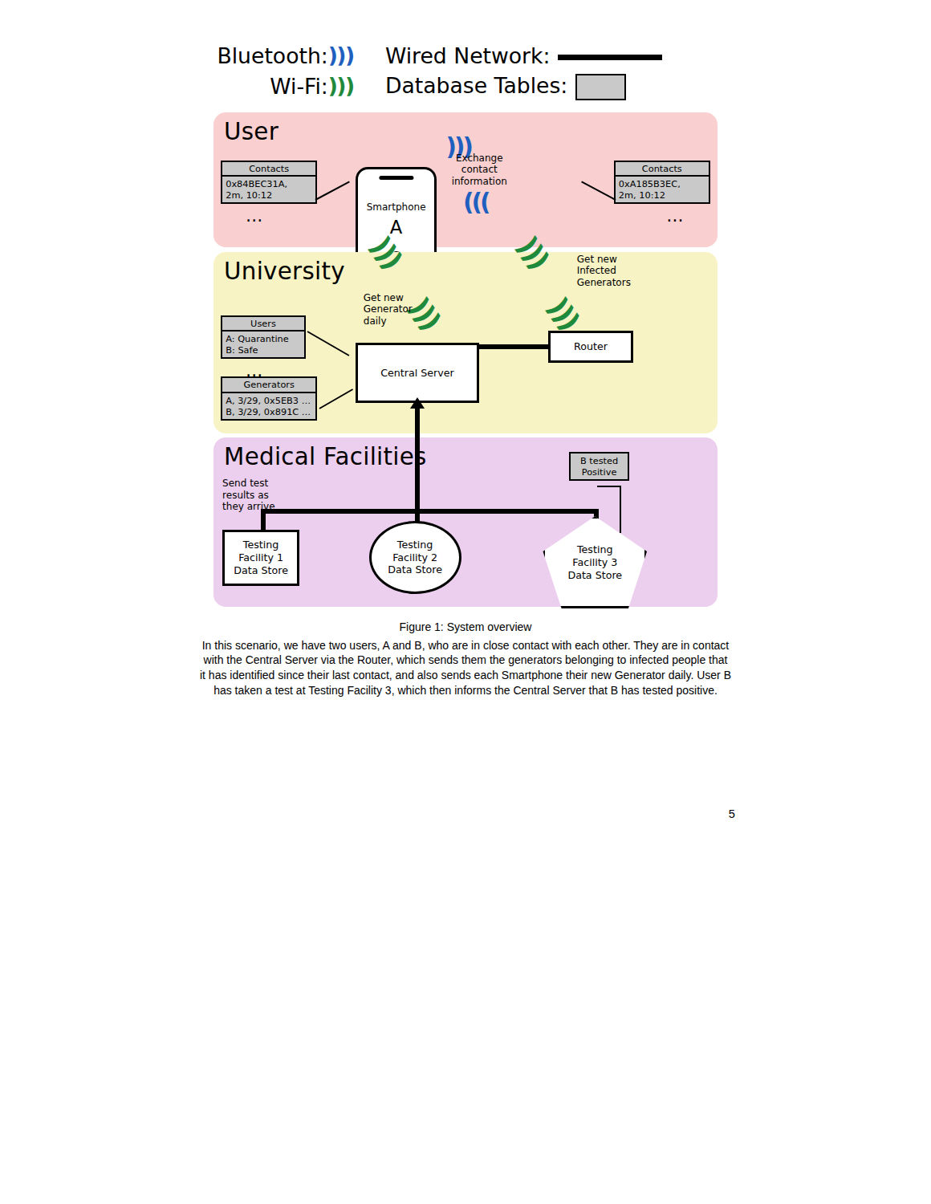| Bluetooth: ))) | Wired Network: |
| Wi-Fi: ))) | Database Tables: |
User
Contacts
0x84BEC31A,
2m, 10:12
…
Smartphone
A
)))
)))
Exchange
contact
information
Smartphone
B
Contacts
0xA185B3EC,
2m, 10:12
…
University
)))
)))
)))
)))
Get new
Generator
daily
Get new
Infected
Generators
Users
A: Quarantine
B: Safe
…
Generators
A, 3/29, 0x5EB3 …
B, 3/29, 0x891C …
Central Server
Router
Medical Facilities
Send test
results as
they arrive
B tested
Positive
Testing
Facility 1
Data Store
Testing
Facility 2
Data Store
Testing
Facility 3
Data Store
Figure 1: System overview
In this scenario, we have two users, A and B, who are in close contact with each other. They are in contact with the Central Server via the Router, which sends them the generators belonging to infected people that it has identified since their last contact, and also sends each Smartphone their new Generator daily. User B has taken a test at Testing Facility 3, which then informs the Central Server that B has tested positive.
5